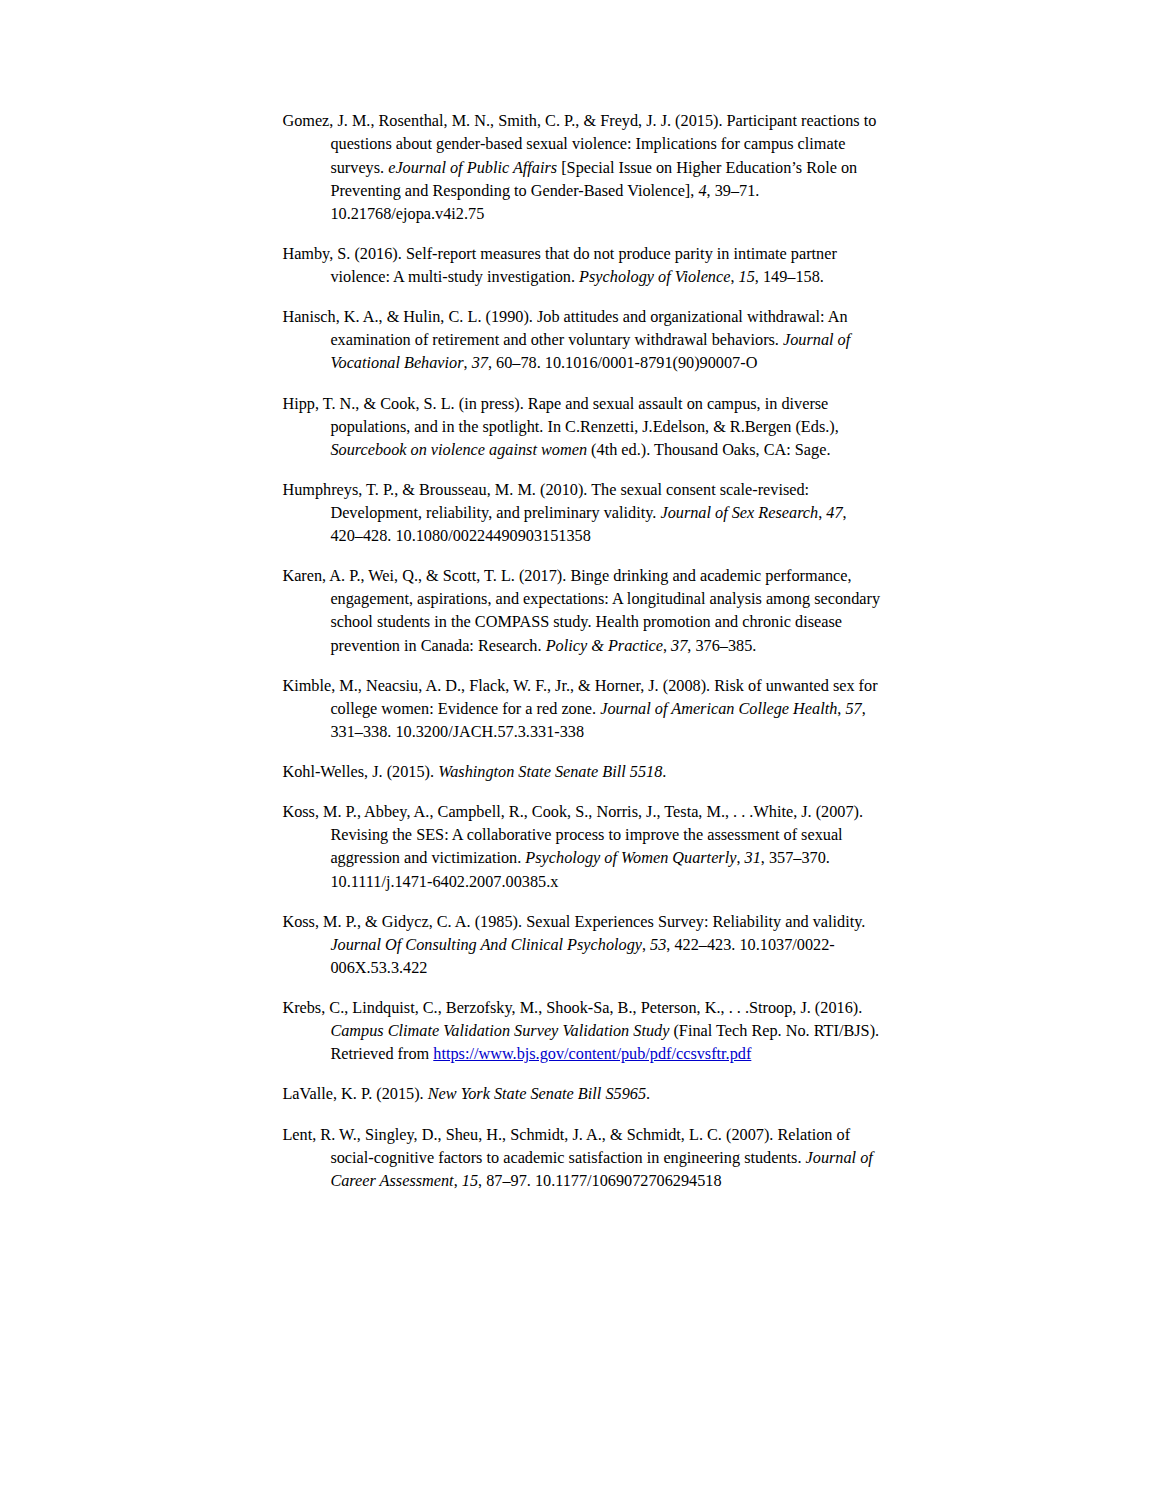Gomez, J. M., Rosenthal, M. N., Smith, C. P., & Freyd, J. J. (2015). Participant reactions to questions about gender-based sexual violence: Implications for campus climate surveys. eJournal of Public Affairs [Special Issue on Higher Education’s Role on Preventing and Responding to Gender-Based Violence], 4, 39–71. 10.21768/ejopa.v4i2.75
Hamby, S. (2016). Self-report measures that do not produce parity in intimate partner violence: A multi-study investigation. Psychology of Violence, 15, 149–158.
Hanisch, K. A., & Hulin, C. L. (1990). Job attitudes and organizational withdrawal: An examination of retirement and other voluntary withdrawal behaviors. Journal of Vocational Behavior, 37, 60–78. 10.1016/0001-8791(90)90007-O
Hipp, T. N., & Cook, S. L. (in press). Rape and sexual assault on campus, in diverse populations, and in the spotlight. In C.Renzetti, J.Edelson, & R.Bergen (Eds.), Sourcebook on violence against women (4th ed.). Thousand Oaks, CA: Sage.
Humphreys, T. P., & Brousseau, M. M. (2010). The sexual consent scale-revised: Development, reliability, and preliminary validity. Journal of Sex Research, 47, 420–428. 10.1080/00224490903151358
Karen, A. P., Wei, Q., & Scott, T. L. (2017). Binge drinking and academic performance, engagement, aspirations, and expectations: A longitudinal analysis among secondary school students in the COMPASS study. Health promotion and chronic disease prevention in Canada: Research. Policy & Practice, 37, 376–385.
Kimble, M., Neacsiu, A. D., Flack, W. F., Jr., & Horner, J. (2008). Risk of unwanted sex for college women: Evidence for a red zone. Journal of American College Health, 57, 331–338. 10.3200/JACH.57.3.331-338
Kohl-Welles, J. (2015). Washington State Senate Bill 5518.
Koss, M. P., Abbey, A., Campbell, R., Cook, S., Norris, J., Testa, M., . . .White, J. (2007). Revising the SES: A collaborative process to improve the assessment of sexual aggression and victimization. Psychology of Women Quarterly, 31, 357–370. 10.1111/j.1471-6402.2007.00385.x
Koss, M. P., & Gidycz, C. A. (1985). Sexual Experiences Survey: Reliability and validity. Journal Of Consulting And Clinical Psychology, 53, 422–423. 10.1037/0022-006X.53.3.422
Krebs, C., Lindquist, C., Berzofsky, M., Shook-Sa, B., Peterson, K., . . .Stroop, J. (2016). Campus Climate Validation Survey Validation Study (Final Tech Rep. No. RTI/BJS). Retrieved from https://www.bjs.gov/content/pub/pdf/ccsvsftr.pdf
LaValle, K. P. (2015). New York State Senate Bill S5965.
Lent, R. W., Singley, D., Sheu, H., Schmidt, J. A., & Schmidt, L. C. (2007). Relation of social-cognitive factors to academic satisfaction in engineering students. Journal of Career Assessment, 15, 87–97. 10.1177/1069072706294518